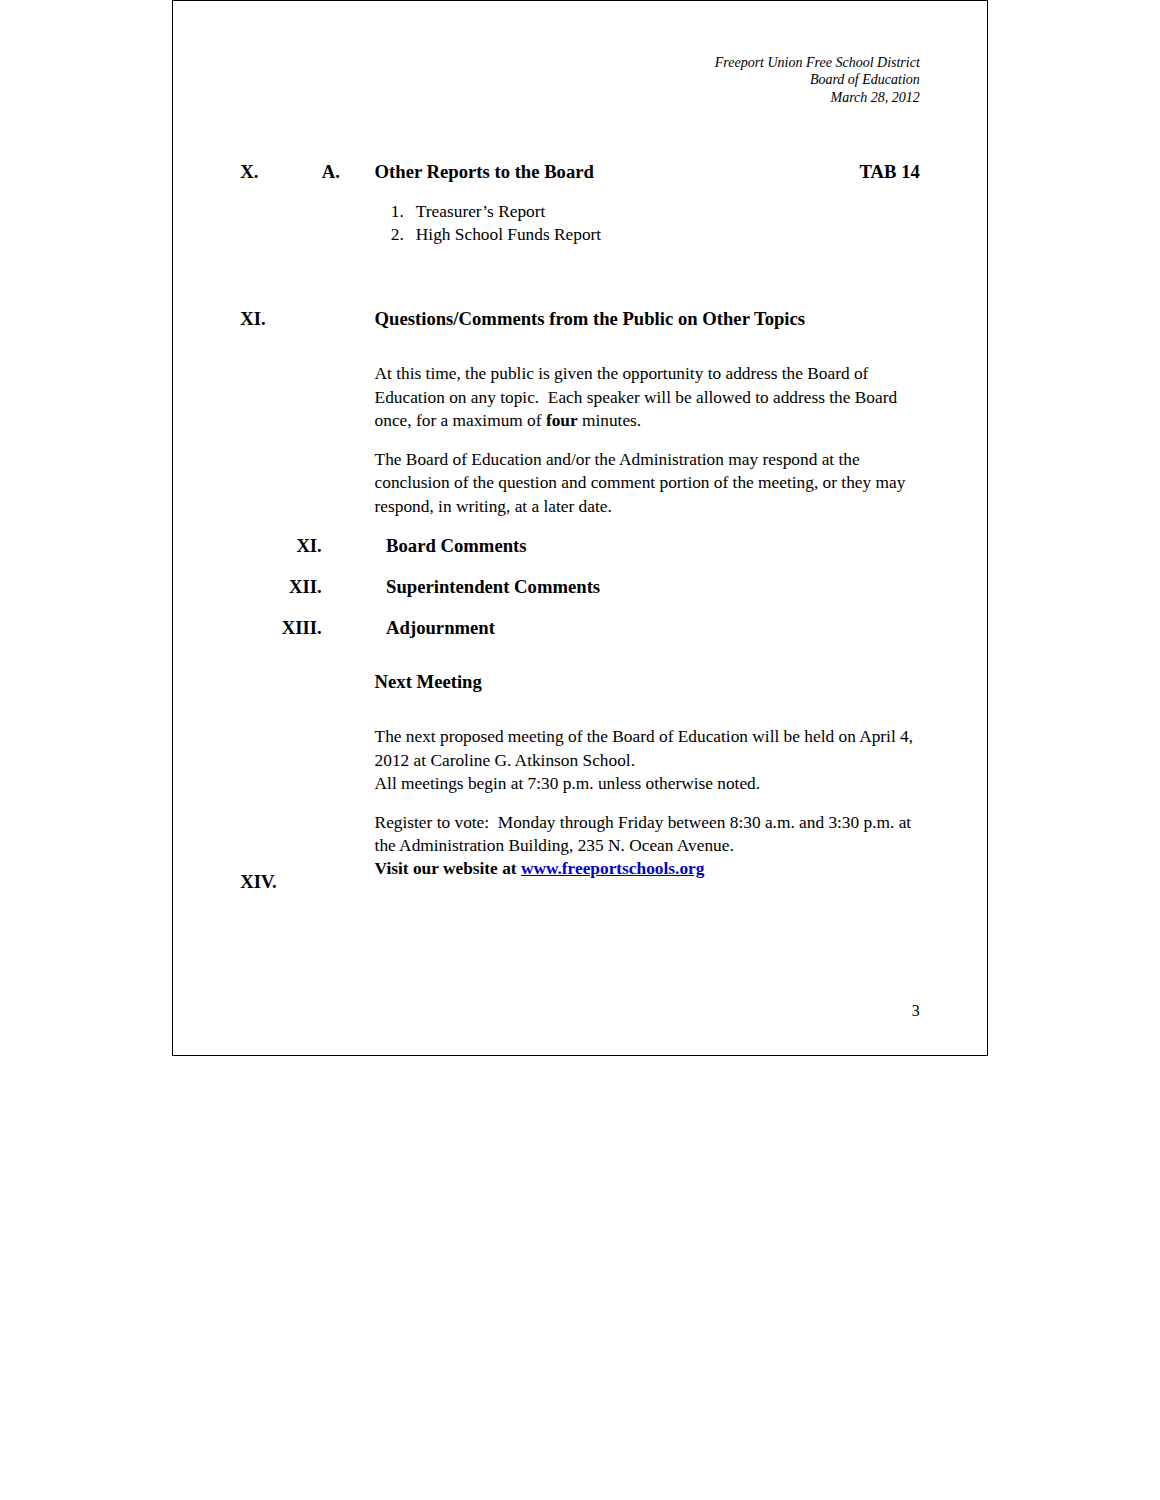Freeport Union Free School District
Board of Education
March 28, 2012
| X. | A. | Other Reports to the Board Treasurer’s Report High School Funds Report | TAB 14 |
| XI. | | Questions/Comments from the Public on Other Topics At this time, the public is given the opportunity to address the Board of Education on any topic. Each speaker will be allowed to address the Board once, for a maximum of four minutes. The Board of Education and/or the Administration may respond at the conclusion of the question and comment portion of the meeting, or they may respond, in writing, at a later date. |
| XI. | | Board Comments |
| XII. | | Superintendent Comments |
| XIII. | | Adjournment |
| XIV. | | Next Meeting The next proposed meeting of the Board of Education will be held on April 4, 2012 at Caroline G. Atkinson School. All meetings begin at 7:30 p.m. unless otherwise noted. Register to vote: Monday through Friday between 8:30 a.m. and 3:30 p.m. at the Administration Building, 235 N. Ocean Avenue. Visit our website at www.freeportschools.org |
3